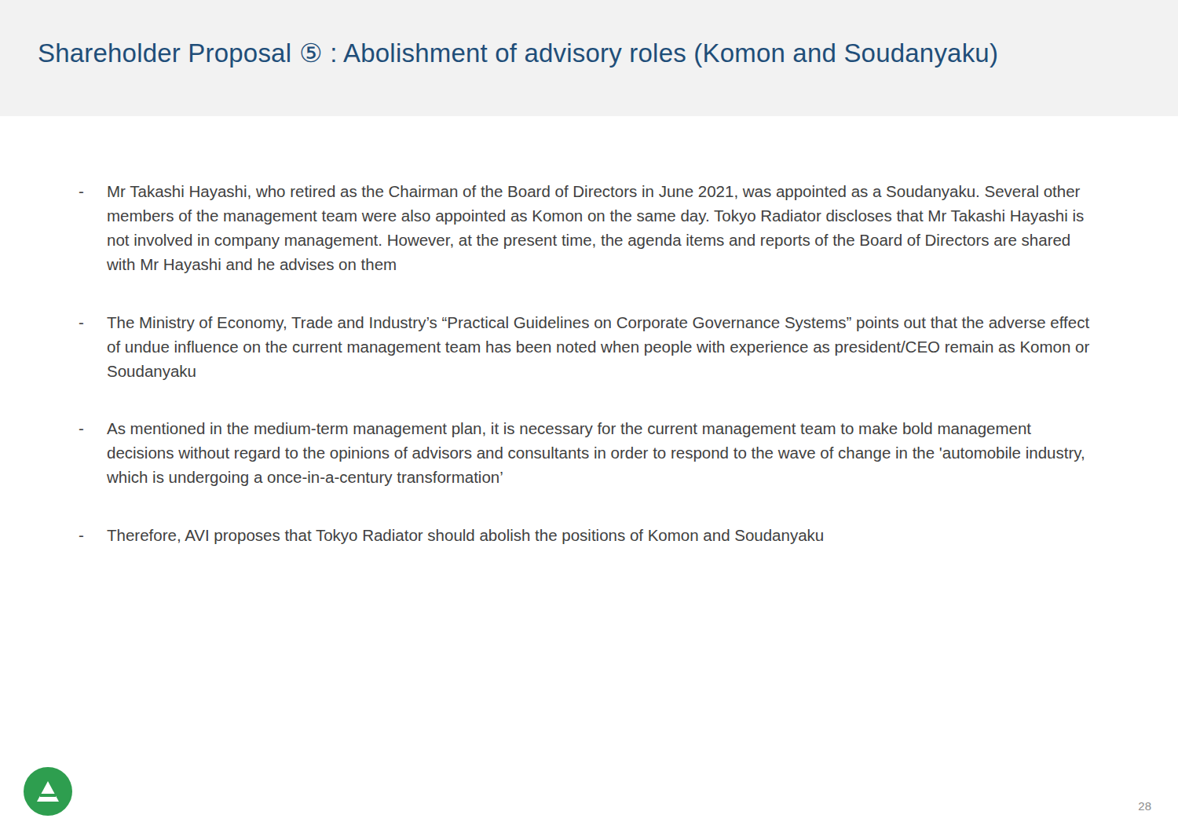Shareholder Proposal ⑤ : Abolishment of advisory roles (Komon and Soudanyaku)
Mr Takashi Hayashi, who retired as the Chairman of the Board of Directors in June 2021, was appointed as a Soudanyaku. Several other members of the management team were also appointed as Komon on the same day. Tokyo Radiator discloses that Mr Takashi Hayashi is not involved in company management. However, at the present time, the agenda items and reports of the Board of Directors are shared with Mr Hayashi and he advises on them
The Ministry of Economy, Trade and Industry’s “Practical Guidelines on Corporate Governance Systems” points out that the adverse effect of undue influence on the current management team has been noted when people with experience as president/CEO remain as Komon or Soudanyaku
As mentioned in the medium-term management plan, it is necessary for the current management team to make bold management decisions without regard to the opinions of advisors and consultants in order to respond to the wave of change in the 'automobile industry, which is undergoing a once-in-a-century transformation’
Therefore, AVI proposes that Tokyo Radiator should abolish the positions of Komon and Soudanyaku
28